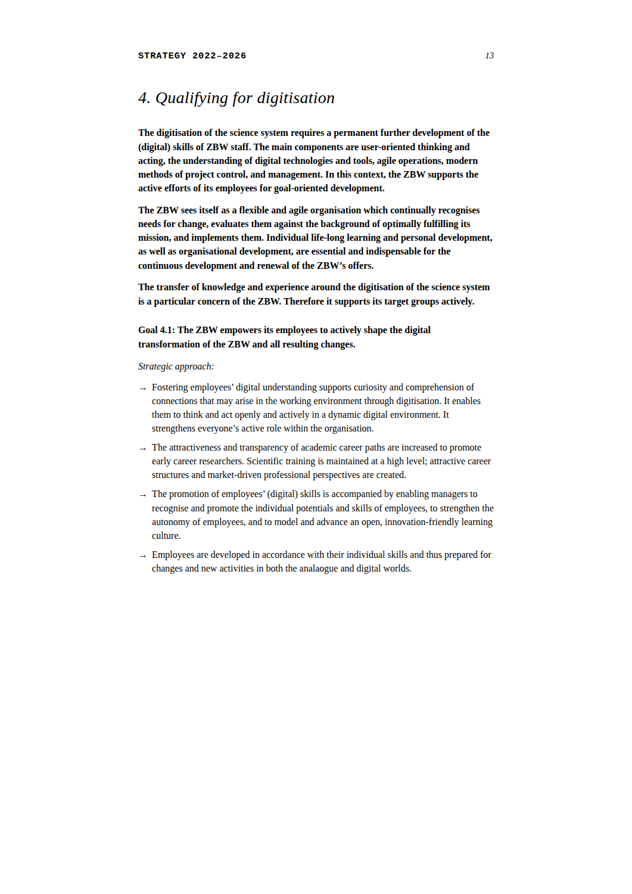Strategy 2022–2026
13
4. Qualifying for digitisation
The digitisation of the science system requires a permanent further development of the (digital) skills of ZBW staff. The main components are user-oriented thinking and acting, the understanding of digital technologies and tools, agile operations, modern methods of project control, and management. In this context, the ZBW supports the active efforts of its employees for goal-oriented development.
The ZBW sees itself as a flexible and agile organisation which continually recognises needs for change, evaluates them against the background of optimally fulfilling its mission, and implements them. Individual life-long learning and personal development, as well as organisational development, are essential and indispensable for the continuous development and renewal of the ZBW’s offers.
The transfer of knowledge and experience around the digitisation of the science system is a particular concern of the ZBW. Therefore it supports its target groups actively.
Goal 4.1: The ZBW empowers its employees to actively shape the digital transformation of the ZBW and all resulting changes.
Strategic approach:
Fostering employees’ digital understanding supports curiosity and comprehension of connections that may arise in the working environment through digitisation. It enables them to think and act openly and actively in a dynamic digital environment. It strengthens everyone’s active role within the organisation.
The attractiveness and transparency of academic career paths are increased to promote early career researchers. Scientific training is maintained at a high level; attractive career structures and market-driven professional perspectives are created.
The promotion of employees’ (digital) skills is accompanied by enabling managers to recognise and promote the individual potentials and skills of employees, to strengthen the autonomy of employees, and to model and advance an open, innovation-friendly learning culture.
Employees are developed in accordance with their individual skills and thus prepared for changes and new activities in both the analaogue and digital worlds.